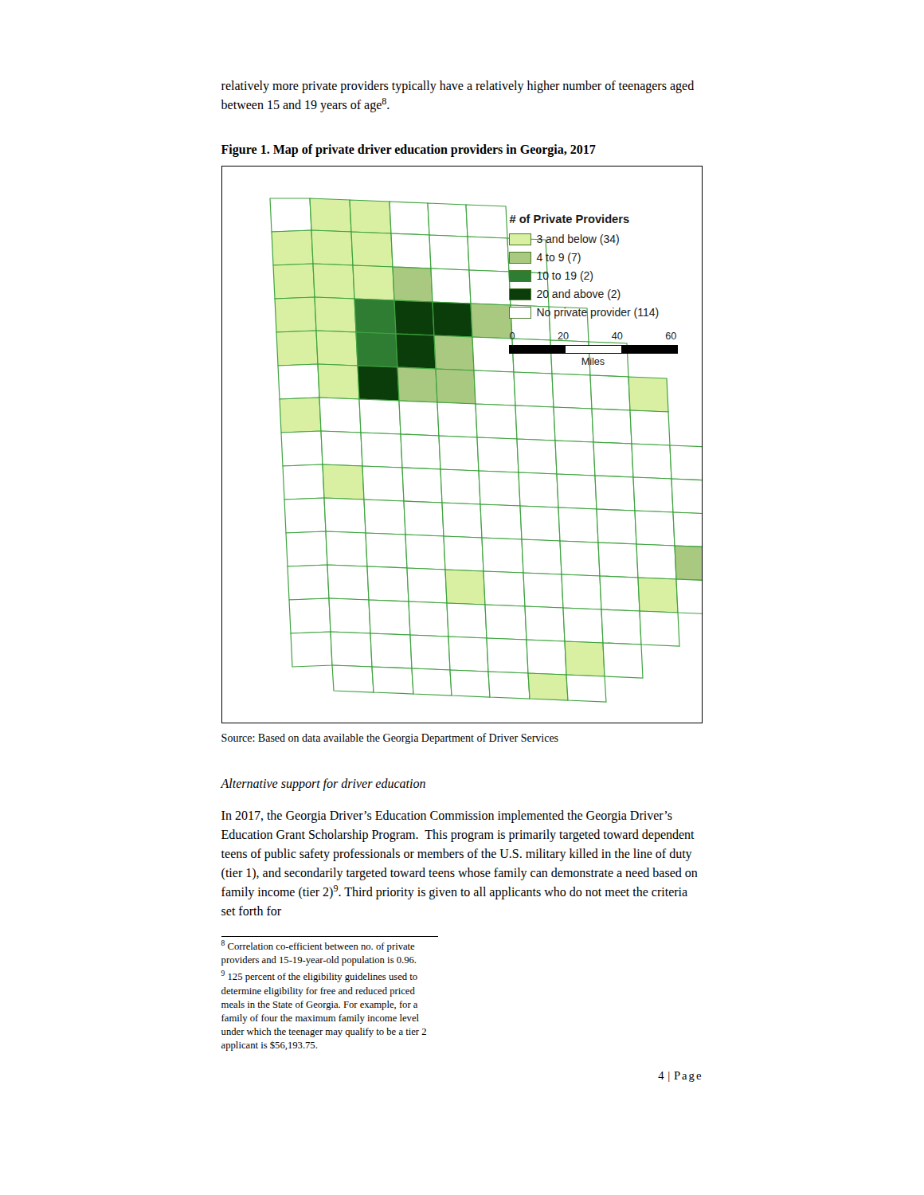relatively more private providers typically have a relatively higher number of teenagers aged between 15 and 19 years of age8.
Figure 1. Map of private driver education providers in Georgia, 2017
# of Private Providers
3 and below (34)
4 to 9 (7)
10 to 19 (2)
20 and above (2)
No private provider (114)
0204060
Miles
Source: Based on data available the Georgia Department of Driver Services
Alternative support for driver education
In 2017, the Georgia Driver’s Education Commission implemented the Georgia Driver’s Education Grant Scholarship Program. This program is primarily targeted toward dependent teens of public safety professionals or members of the U.S. military killed in the line of duty (tier 1), and secondarily targeted toward teens whose family can demonstrate a need based on family income (tier 2)9. Third priority is given to all applicants who do not meet the criteria set forth for
8 Correlation co-efficient between no. of private providers and 15-19-year-old population is 0.96.
9 125 percent of the eligibility guidelines used to determine eligibility for free and reduced priced meals in the State of Georgia. For example, for a family of four the maximum family income level under which the teenager may qualify to be a tier 2 applicant is $56,193.75.
4 | Page